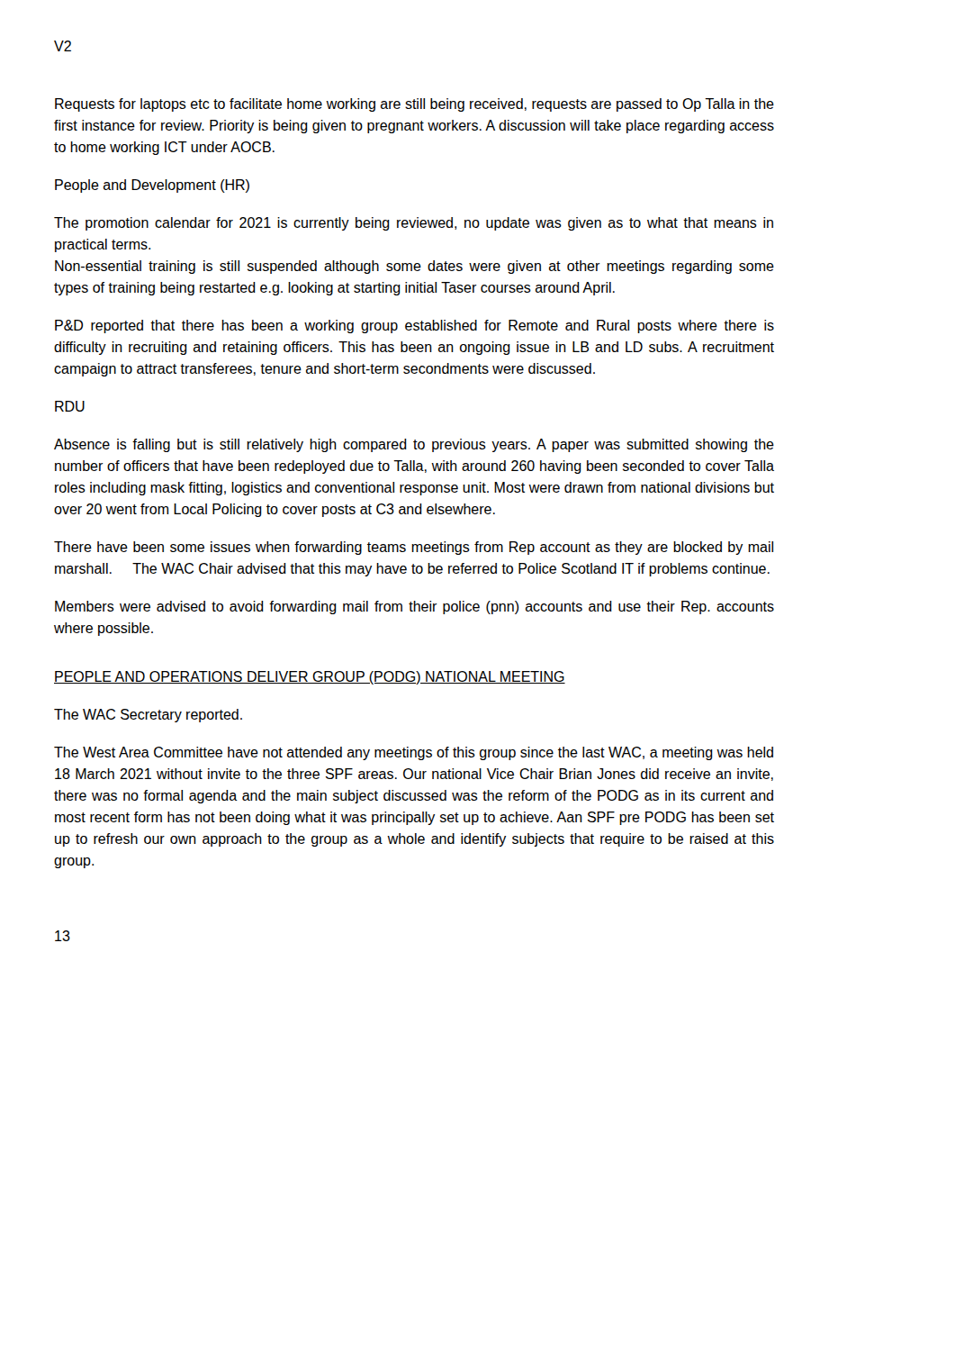V2
Requests for laptops etc to facilitate home working are still being received, requests are passed to Op Talla in the first instance for review. Priority is being given to pregnant workers. A discussion will take place regarding access to home working ICT under AOCB.
People and Development (HR)
The promotion calendar for 2021 is currently being reviewed, no update was given as to what that means in practical terms.
Non-essential training is still suspended although some dates were given at other meetings regarding some types of training being restarted e.g. looking at starting initial Taser courses around April.
P&D reported that there has been a working group established for Remote and Rural posts where there is difficulty in recruiting and retaining officers. This has been an ongoing issue in LB and LD subs. A recruitment campaign to attract transferees, tenure and short-term secondments were discussed.
RDU
Absence is falling but is still relatively high compared to previous years. A paper was submitted showing the number of officers that have been redeployed due to Talla, with around 260 having been seconded to cover Talla roles including mask fitting, logistics and conventional response unit. Most were drawn from national divisions but over 20 went from Local Policing to cover posts at C3 and elsewhere.
There have been some issues when forwarding teams meetings from Rep account as they are blocked by mail marshall. The WAC Chair advised that this may have to be referred to Police Scotland IT if problems continue.
Members were advised to avoid forwarding mail from their police (pnn) accounts and use their Rep. accounts where possible.
PEOPLE AND OPERATIONS DELIVER GROUP (PODG) NATIONAL MEETING
The WAC Secretary reported.
The West Area Committee have not attended any meetings of this group since the last WAC, a meeting was held 18 March 2021 without invite to the three SPF areas. Our national Vice Chair Brian Jones did receive an invite, there was no formal agenda and the main subject discussed was the reform of the PODG as in its current and most recent form has not been doing what it was principally set up to achieve. Aan SPF pre PODG has been set up to refresh our own approach to the group as a whole and identify subjects that require to be raised at this group.
13